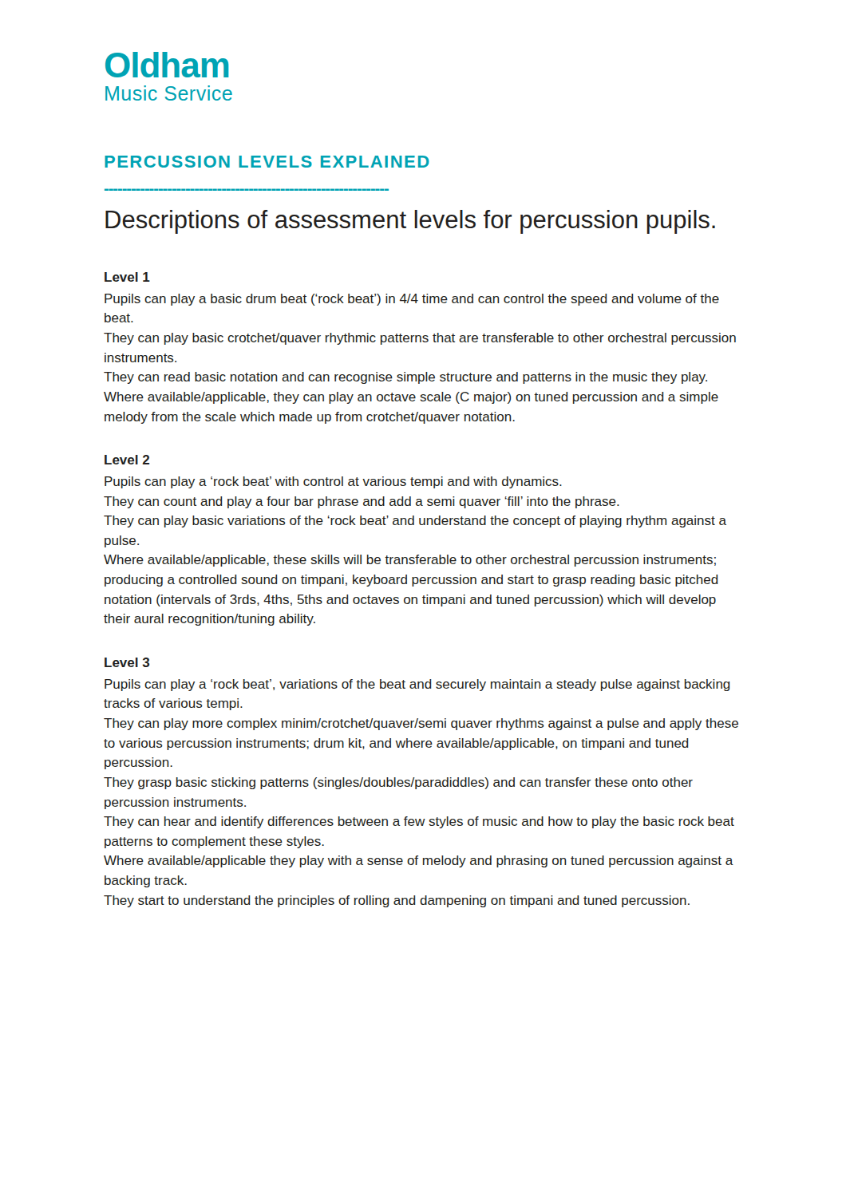Oldham
Music Service
PERCUSSION LEVELS EXPLAINED
---------------------------------------------------------------
Descriptions of assessment levels for percussion pupils.
Level 1
Pupils can play a basic drum beat (‘rock beat’) in 4/4 time and can control the speed and volume of the beat.
They can play basic crotchet/quaver rhythmic patterns that are transferable to other orchestral percussion instruments.
They can read basic notation and can recognise simple structure and patterns in the music they play.
Where available/applicable, they can play an octave scale (C major) on tuned percussion and a simple melody from the scale which made up from crotchet/quaver notation.
Level 2
Pupils can play a ‘rock beat’ with control at various tempi and with dynamics.
They can count and play a four bar phrase and add a semi quaver ‘fill’ into the phrase.
They can play basic variations of the ‘rock beat’ and understand the concept of playing rhythm against a pulse.
Where available/applicable, these skills will be transferable to other orchestral percussion instruments; producing a controlled sound on timpani, keyboard percussion and start to grasp reading basic pitched notation (intervals of 3rds, 4ths, 5ths and octaves on timpani and tuned percussion) which will develop their aural recognition/tuning ability.
Level 3
Pupils can play a ‘rock beat’, variations of the beat and securely maintain a steady pulse against backing tracks of various tempi.
They can play more complex minim/crotchet/quaver/semi quaver rhythms against a pulse and apply these to various percussion instruments; drum kit, and where available/applicable, on timpani and tuned percussion.
They grasp basic sticking patterns (singles/doubles/paradiddles) and can transfer these onto other percussion instruments.
They can hear and identify differences between a few styles of music and how to play the basic rock beat patterns to complement these styles.
Where available/applicable they play with a sense of melody and phrasing on tuned percussion against a backing track.
They start to understand the principles of rolling and dampening on timpani and tuned percussion.